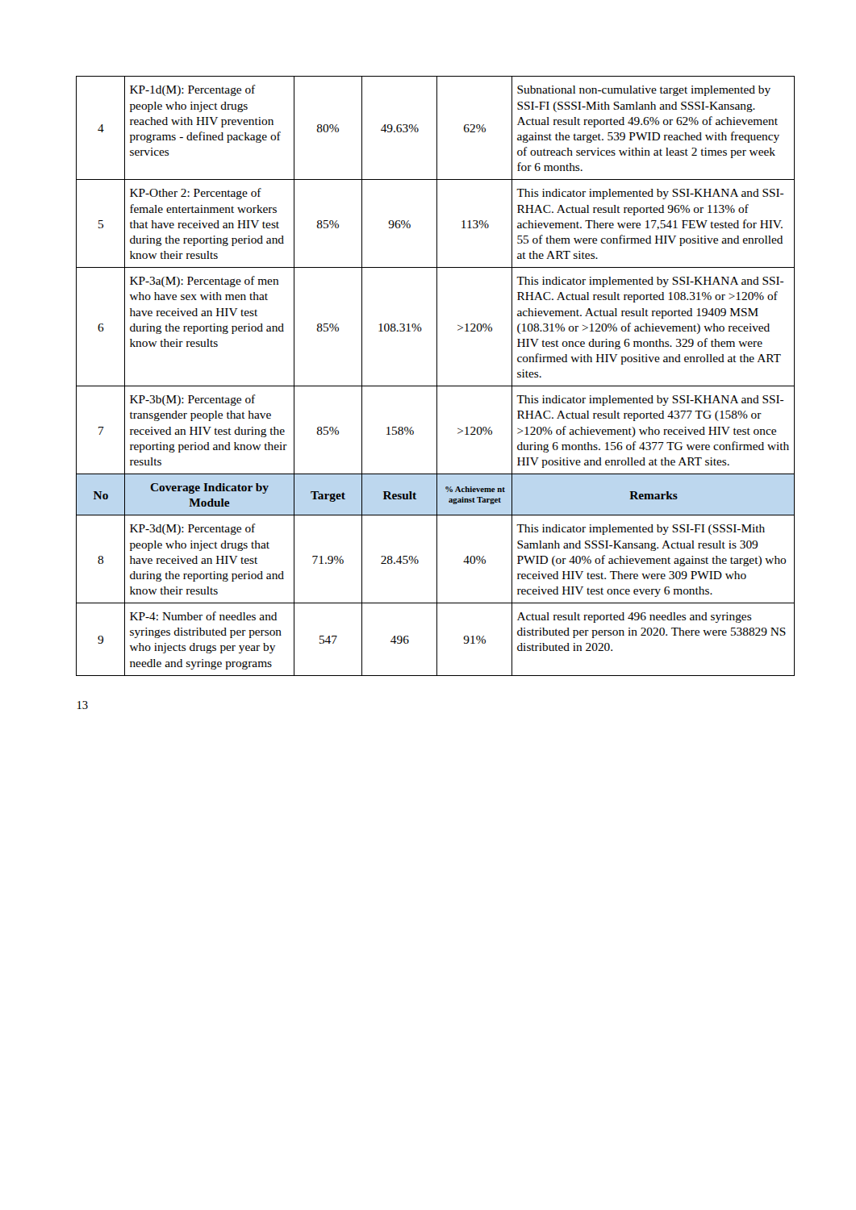| 4 | KP-1d(M): Percentage of people who inject drugs reached with HIV prevention programs - defined package of services | 80% | 49.63% | 62% | Subnational non-cumulative target implemented by SSI-FI (SSSI-Mith Samlanh and SSSI-Kansang. Actual result reported 49.6% or 62% of achievement against the target. 539 PWID reached with frequency of outreach services within at least 2 times per week for 6 months. |
| 5 | KP-Other 2: Percentage of female entertainment workers that have received an HIV test during the reporting period and know their results | 85% | 96% | 113% | This indicator implemented by SSI-KHANA and SSI-RHAC. Actual result reported 96% or 113% of achievement. There were 17,541 FEW tested for HIV. 55 of them were confirmed HIV positive and enrolled at the ART sites. |
| 6 | KP-3a(M): Percentage of men who have sex with men that have received an HIV test during the reporting period and know their results | 85% | 108.31% | >120% | This indicator implemented by SSI-KHANA and SSI-RHAC. Actual result reported 108.31% or >120% of achievement. Actual result reported 19409 MSM (108.31% or >120% of achievement) who received HIV test once during 6 months. 329 of them were confirmed with HIV positive and enrolled at the ART sites. |
| 7 | KP-3b(M): Percentage of transgender people that have received an HIV test during the reporting period and know their results | 85% | 158% | >120% | This indicator implemented by SSI-KHANA and SSI-RHAC. Actual result reported 4377 TG (158% or >120% of achievement) who received HIV test once during 6 months. 156 of 4377 TG were confirmed with HIV positive and enrolled at the ART sites. |
| No | Coverage Indicator by Module | Target | Result | % Achieveme nt against Target | Remarks |
| 8 | KP-3d(M): Percentage of people who inject drugs that have received an HIV test during the reporting period and know their results | 71.9% | 28.45% | 40% | This indicator implemented by SSI-FI (SSSI-Mith Samlanh and SSSI-Kansang. Actual result is 309 PWID (or 40% of achievement against the target) who received HIV test. There were 309 PWID who received HIV test once every 6 months. |
| 9 | KP-4: Number of needles and syringes distributed per person who injects drugs per year by needle and syringe programs | 547 | 496 | 91% | Actual result reported 496 needles and syringes distributed per person in 2020. There were 538829 NS distributed in 2020. |
13